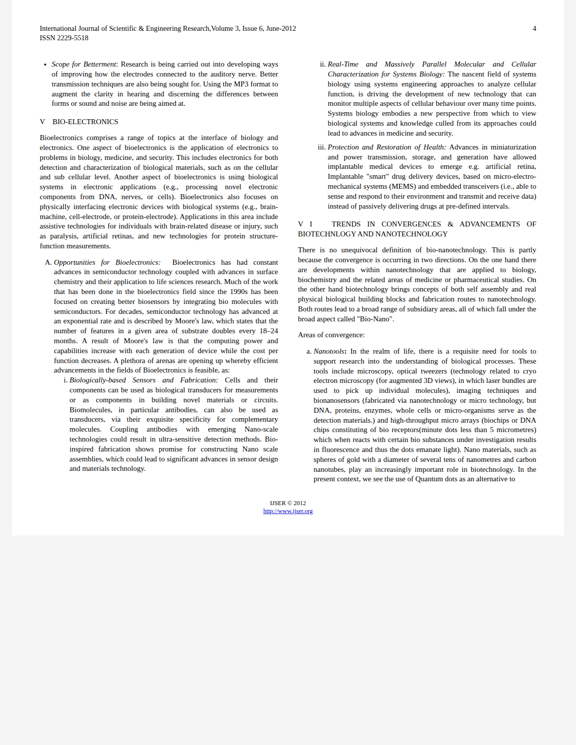International Journal of Scientific & Engineering Research,Volume 3, Issue 6, June-2012
ISSN 2229-5518
4
Scope for Betterment: Research is being carried out into developing ways of improving how the electrodes connected to the auditory nerve. Better transmission techniques are also being sought for. Using the MP3 format to augment the clarity in hearing and discerning the differences between forms or sound and noise are being aimed at.
V BIO-ELECTRONICS
Bioelectronics comprises a range of topics at the interface of biology and electronics. One aspect of bioelectronics is the application of electronics to problems in biology, medicine, and security. This includes electronics for both detection and characterization of biological materials, such as on the cellular and sub cellular level. Another aspect of bioelectronics is using biological systems in electronic applications (e.g., processing novel electronic components from DNA, nerves, or cells). Bioelectronics also focuses on physically interfacing electronic devices with biological systems (e.g., brain-machine, cell-electrode, or protein-electrode). Applications in this area include assistive technologies for individuals with brain-related disease or injury, such as paralysis, artificial retinas, and new technologies for protein structure-function measurements.
Opportunities for Bioelectronics: Bioelectronics has had constant advances in semiconductor technology coupled with advances in surface chemistry and their application to life sciences research. Much of the work that has been done in the bioelectronics field since the 1990s has been focused on creating better biosensors by integrating bio molecules with semiconductors. For decades, semiconductor technology has advanced at an exponential rate and is described by Moore's law, which states that the number of features in a given area of substrate doubles every 18–24 months. A result of Moore's law is that the computing power and capabilities increase with each generation of device while the cost per function decreases. A plethora of arenas are opening up whereby efficient advancements in the fields of Bioelectronics is feasible, as:
Biologically-based Sensors and Fabrication: Cells and their components can be used as biological transducers for measurements or as components in building novel materials or circuits. Biomolecules, in particular antibodies, can also be used as transducers, via their exquisite specificity for complementary molecules. Coupling antibodies with emerging Nano-scale technologies could result in ultra-sensitive detection methods. Bio-inspired fabrication shows promise for constructing Nano scale assemblies, which could lead to significant advances in sensor design and materials technology.
Real-Time and Massively Parallel Molecular and Cellular Characterization for Systems Biology: The nascent field of systems biology using systems engineering approaches to analyze cellular function, is driving the development of new technology that can monitor multiple aspects of cellular behaviour over many time points. Systems biology embodies a new perspective from which to view biological systems and knowledge culled from its approaches could lead to advances in medicine and security.
Protection and Restoration of Health: Advances in miniaturization and power transmission, storage, and generation have allowed implantable medical devices to emerge e.g. artificial retina, Implantable "smart" drug delivery devices, based on micro-electro-mechanical systems (MEMS) and embedded transceivers (i.e., able to sense and respond to their environment and transmit and receive data) instead of passively delivering drugs at pre-defined intervals.
V I TRENDS IN CONVERGENCES & ADVANCEMENTS OF BIOTECHNLOGY AND NANOTECHNOLOGY
There is no unequivocal definition of bio-nanotechnology. This is partly because the convergence is occurring in two directions. On the one hand there are developments within nanotechnology that are applied to biology, biochemistry and the related areas of medicine or pharmaceutical studies. On the other hand biotechnology brings concepts of both self assembly and real physical biological building blocks and fabrication routes to nanotechnology. Both routes lead to a broad range of subsidiary areas, all of which fall under the broad aspect called "Bio-Nano".
Areas of convergence:
Nanotools: In the realm of life, there is a requisite need for tools to support research into the understanding of biological processes. These tools include microscopy, optical tweezers (technology related to cryo electron microscopy (for augmented 3D views), in which laser bundles are used to pick up individual molecules), imaging techniques and bionanosensors (fabricated via nanotechnology or micro technology, but DNA, proteins, enzymes, whole cells or micro-organisms serve as the detection materials.) and high-throughput micro arrays (biochips or DNA chips constituting of bio receptors(minute dots less than 5 micrometres) which when reacts with certain bio substances under investigation results in fluorescence and thus the dots emanate light). Nano materials, such as spheres of gold with a diameter of several tens of nanometres and carbon nanotubes, play an increasingly important role in biotechnology. In the present context, we see the use of Quantum dots as an alternative to
IJSER © 2012
http://www.ijser.org